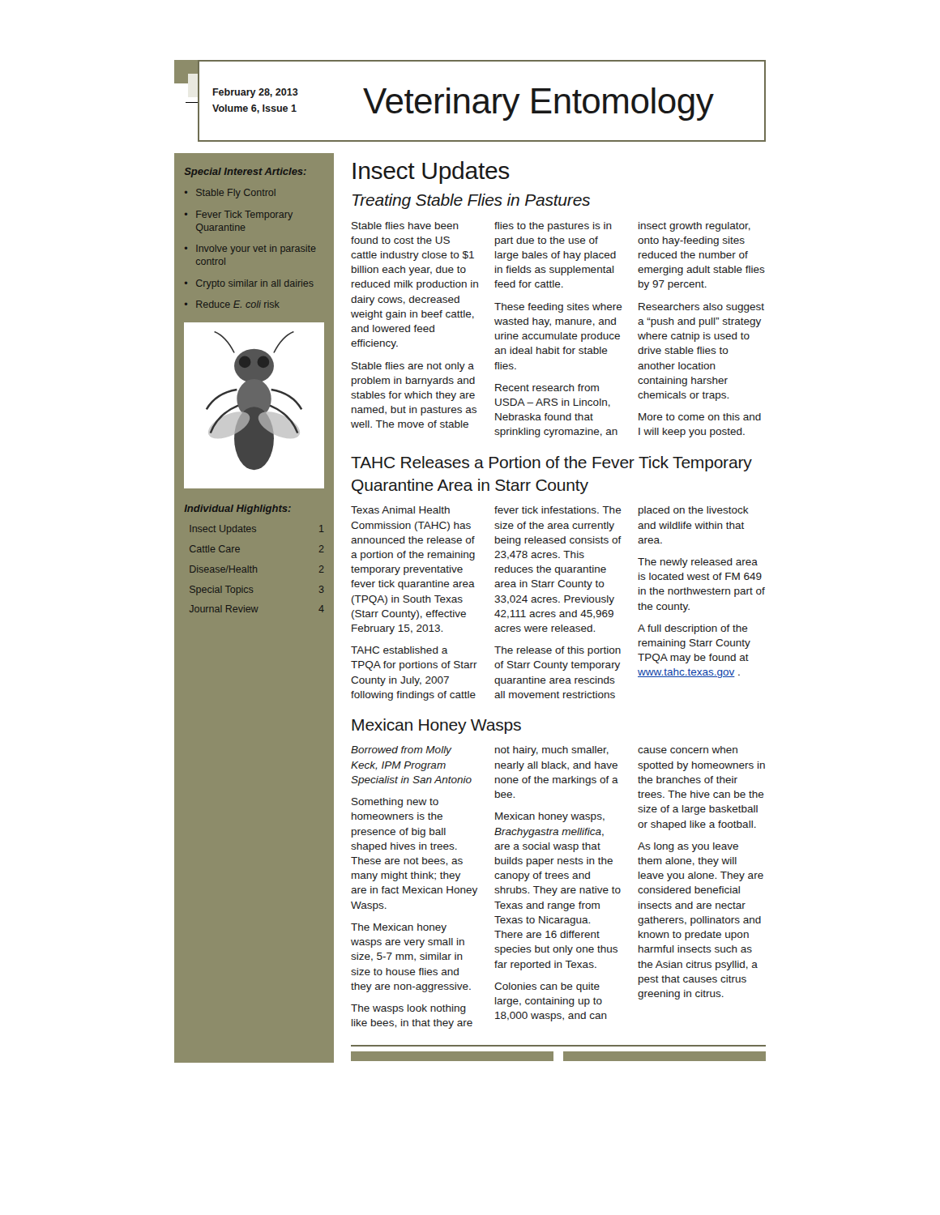February 28, 2013
Volume 6, Issue 1
Veterinary Entomology
Special Interest Articles:
Stable Fly Control
Fever Tick Temporary Quarantine
Involve your vet in parasite control
Crypto similar in all dairies
Reduce E. coli risk
Individual Highlights:
Insect Updates 1
Cattle Care 2
Disease/Health 2
Special Topics 3
Journal Review 4
Insect Updates
Treating Stable Flies in Pastures
Stable flies have been found to cost the US cattle industry close to $1 billion each year, due to reduced milk production in dairy cows, decreased weight gain in beef cattle, and lowered feed efficiency.
Stable flies are not only a problem in barnyards and stables for which they are named, but in pastures as well. The move of stable flies to the pastures is in part due to the use of large bales of hay placed in fields as supplemental feed for cattle.
These feeding sites where wasted hay, manure, and urine accumulate produce an ideal habit for stable flies.
Recent research from USDA – ARS in Lincoln, Nebraska found that sprinkling cyromazine, an insect growth regulator, onto hay-feeding sites reduced the number of emerging adult stable flies by 97 percent.
Researchers also suggest a “push and pull” strategy where catnip is used to drive stable flies to another location containing harsher chemicals or traps.
More to come on this and I will keep you posted.
TAHC Releases a Portion of the Fever Tick Temporary Quarantine Area in Starr County
Texas Animal Health Commission (TAHC) has announced the release of a portion of the remaining temporary preventative fever tick quarantine area (TPQA) in South Texas (Starr County), effective February 15, 2013.
TAHC established a TPQA for portions of Starr County in July, 2007 following findings of cattle fever tick infestations. The size of the area currently being released consists of 23,478 acres. This reduces the quarantine area in Starr County to 33,024 acres. Previously 42,111 acres and 45,969 acres were released.
The release of this portion of Starr County temporary quarantine area rescinds all movement restrictions placed on the livestock and wildlife within that area.
The newly released area is located west of FM 649 in the northwestern part of the county.
A full description of the remaining Starr County TPQA may be found at www.tahc.texas.gov .
Mexican Honey Wasps
Borrowed from Molly Keck, IPM Program Specialist in San Antonio
Something new to homeowners is the presence of big ball shaped hives in trees. These are not bees, as many might think; they are in fact Mexican Honey Wasps.
The Mexican honey wasps are very small in size, 5-7 mm, similar in size to house flies and they are non-aggressive.
The wasps look nothing like bees, in that they are not hairy, much smaller, nearly all black, and have none of the markings of a bee.
Mexican honey wasps, Brachygastra mellifica, are a social wasp that builds paper nests in the canopy of trees and shrubs. They are native to Texas and range from Texas to Nicaragua. There are 16 different species but only one thus far reported in Texas.
Colonies can be quite large, containing up to 18,000 wasps, and can cause concern when spotted by homeowners in the branches of their trees. The hive can be the size of a large basketball or shaped like a football.
As long as you leave them alone, they will leave you alone. They are considered beneficial insects and are nectar gatherers, pollinators and known to predate upon harmful insects such as the Asian citrus psyllid, a pest that causes citrus greening in citrus.